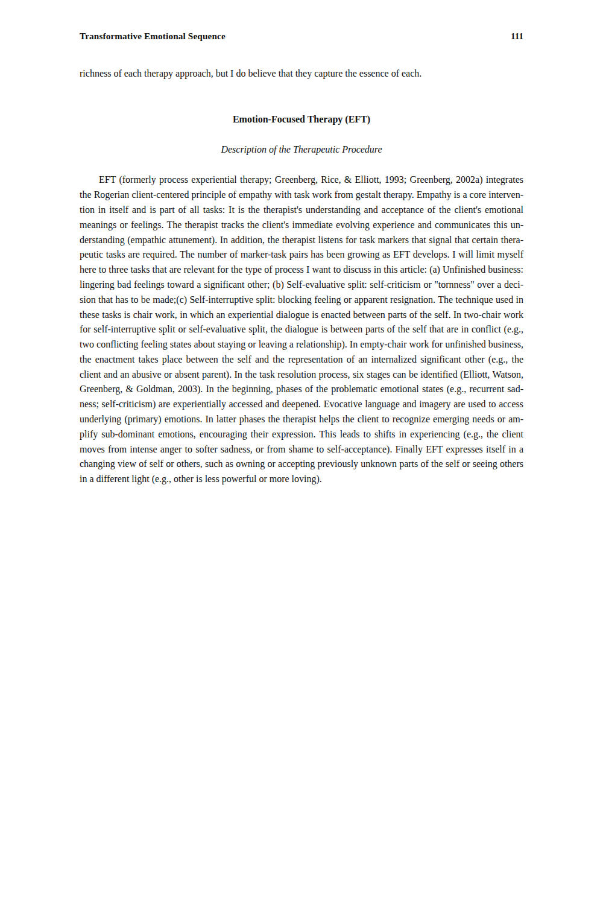Transformative Emotional Sequence 111
richness of each therapy approach, but I do believe that they capture the essence of each.
Emotion-Focused Therapy (EFT)
Description of the Therapeutic Procedure
EFT (formerly process experiential therapy; Greenberg, Rice, & Elliott, 1993; Greenberg, 2002a) integrates the Rogerian client-centered principle of empathy with task work from gestalt therapy. Empathy is a core intervention in itself and is part of all tasks: It is the therapist's understanding and acceptance of the client's emotional meanings or feelings. The therapist tracks the client's immediate evolving experience and communicates this understanding (empathic attunement). In addition, the therapist listens for task markers that signal that certain therapeutic tasks are required. The number of marker-task pairs has been growing as EFT develops. I will limit myself here to three tasks that are relevant for the type of process I want to discuss in this article: (a) Unfinished business: lingering bad feelings toward a significant other; (b) Self-evaluative split: self-criticism or "tornness" over a decision that has to be made;(c) Self-interruptive split: blocking feeling or apparent resignation. The technique used in these tasks is chair work, in which an experiential dialogue is enacted between parts of the self. In two-chair work for self-interruptive split or self-evaluative split, the dialogue is between parts of the self that are in conflict (e.g., two conflicting feeling states about staying or leaving a relationship). In empty-chair work for unfinished business, the enactment takes place between the self and the representation of an internalized significant other (e.g., the client and an abusive or absent parent). In the task resolution process, six stages can be identified (Elliott, Watson, Greenberg, & Goldman, 2003). In the beginning, phases of the problematic emotional states (e.g., recurrent sadness; self-criticism) are experientially accessed and deepened. Evocative language and imagery are used to access underlying (primary) emotions. In latter phases the therapist helps the client to recognize emerging needs or amplify sub-dominant emotions, encouraging their expression. This leads to shifts in experiencing (e.g., the client moves from intense anger to softer sadness, or from shame to self-acceptance). Finally EFT expresses itself in a changing view of self or others, such as owning or accepting previously unknown parts of the self or seeing others in a different light (e.g., other is less powerful or more loving).